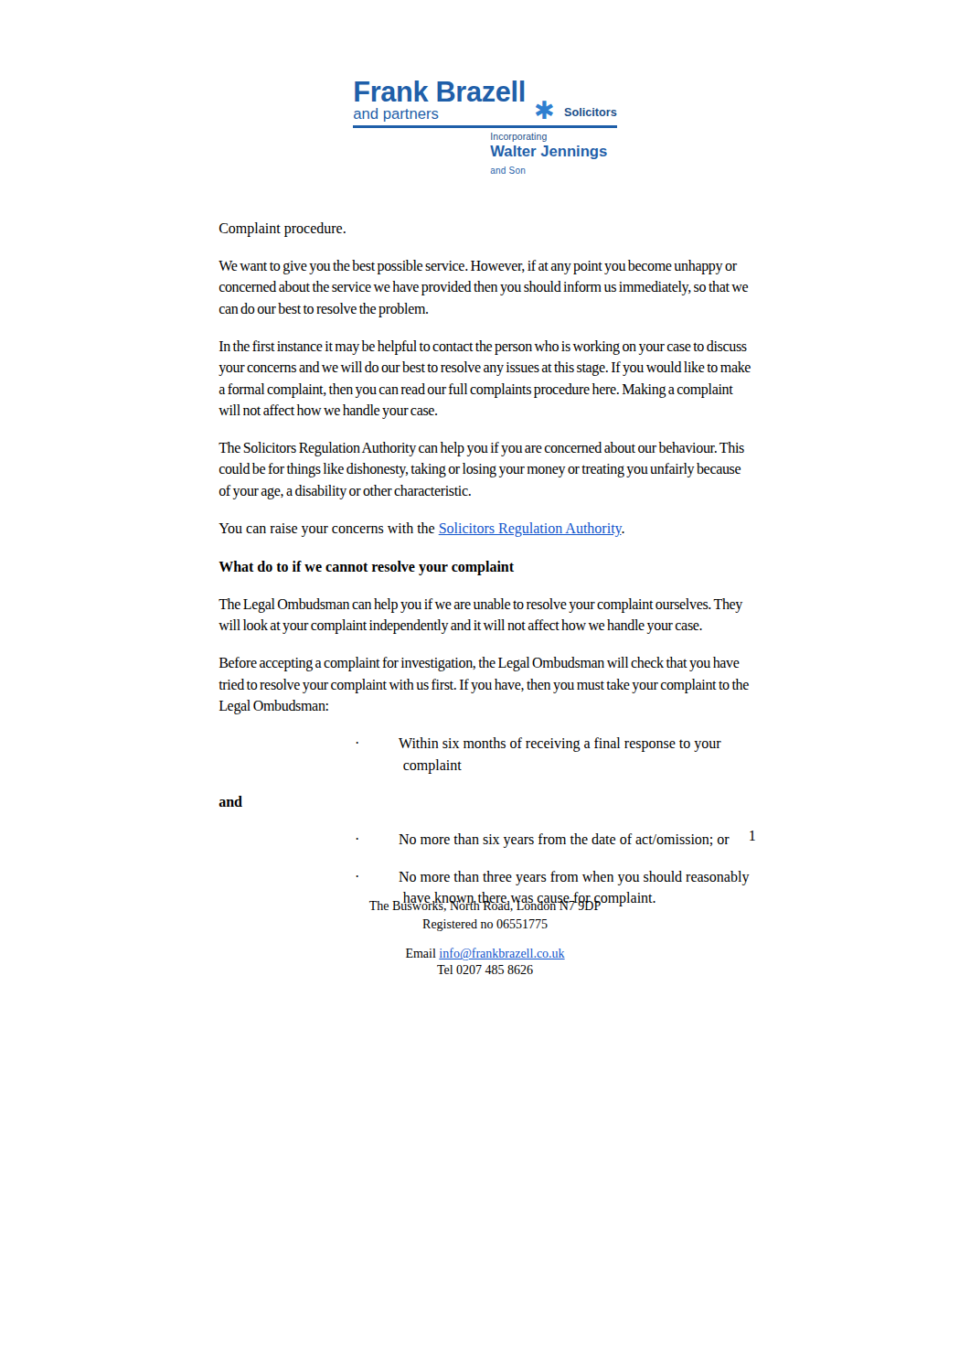Frank Brazell
and partners
✱
Solicitors
Incorporating
Walter Jennings and Son
Complaint procedure.
We want to give you the best possible service. However, if at any point you become unhappy or concerned about the service we have provided then you should inform us immediately, so that we can do our best to resolve the problem.
In the first instance it may be helpful to contact the person who is working on your case to discuss your concerns and we will do our best to resolve any issues at this stage. If you would like to make a formal complaint, then you can read our full complaints procedure here. Making a complaint will not affect how we handle your case.
The Solicitors Regulation Authority can help you if you are concerned about our behaviour. This could be for things like dishonesty, taking or losing your money or treating you unfairly because of your age, a disability or other characteristic.
You can raise your concerns with the Solicitors Regulation Authority.
What do to if we cannot resolve your complaint
The Legal Ombudsman can help you if we are unable to resolve your complaint ourselves. They will look at your complaint independently and it will not affect how we handle your case.
Before accepting a complaint for investigation, the Legal Ombudsman will check that you have tried to resolve your complaint with us first. If you have, then you must take your complaint to the Legal Ombudsman:
·Within six months of receiving a final response to your complaint
and
·No more than six years from the date of act/omission; or
·No more than three years from when you should reasonably have known there was cause for complaint.
1
The Busworks, North Road, London N7 9DP
Registered no 06551775
Email info@frankbrazell.co.uk
Tel 0207 485 8626